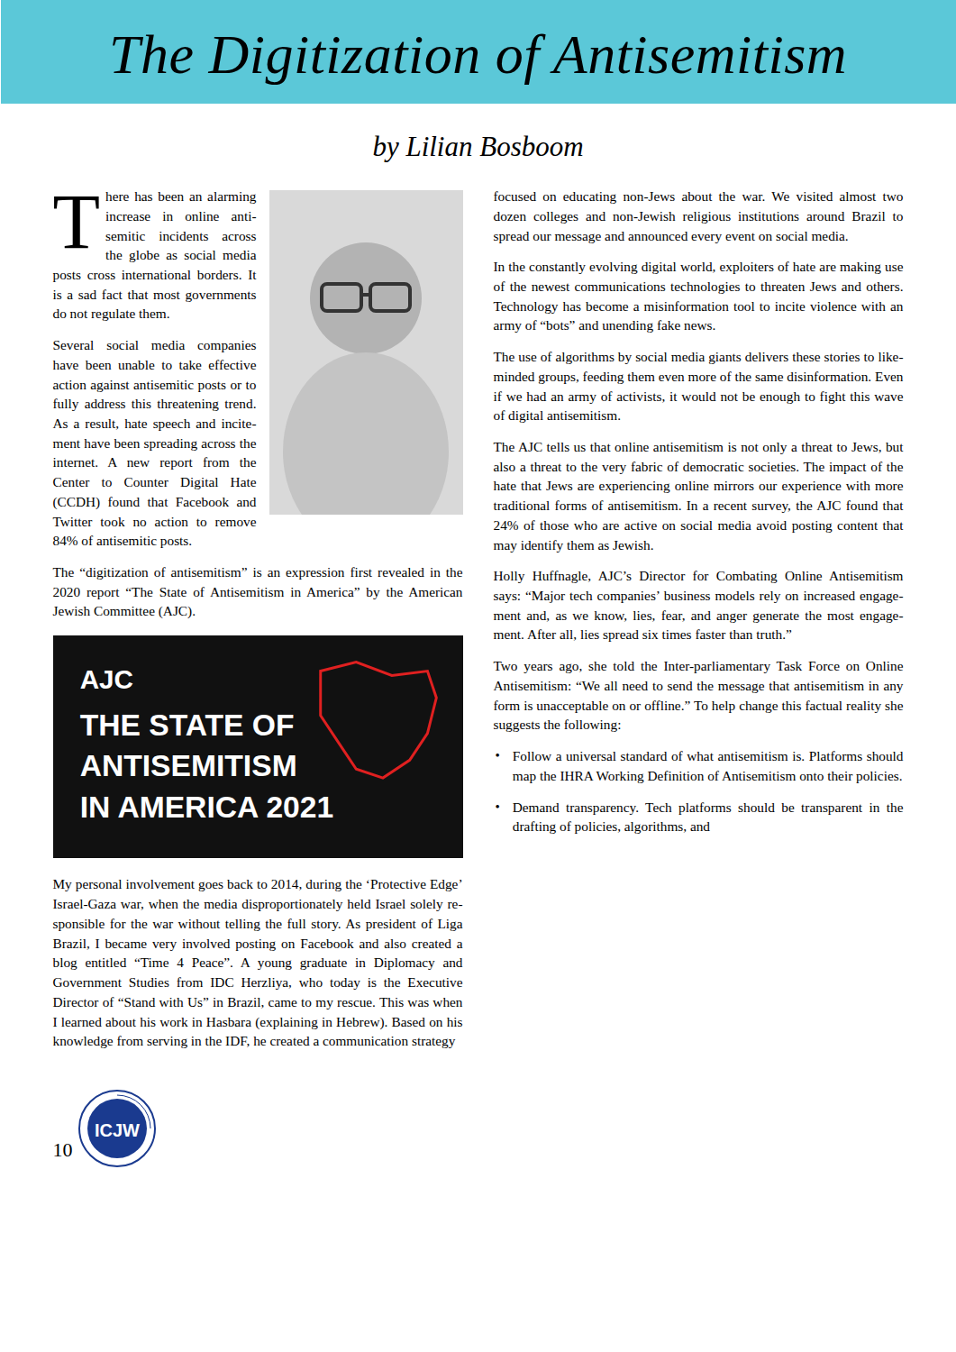The Digitization of Antisemitism
by Lilian Bosboom
There has been an alarming increase in online antisemitic incidents across the globe as social media posts cross international borders. It is a sad fact that most governments do not regulate them.
Several social media companies have been unable to take effective action against antisemitic posts or to fully address this threatening trend. As a result, hate speech and incitement have been spreading across the internet. A new report from the Center to Counter Digital Hate (CCDH) found that Facebook and Twitter took no action to remove 84% of antisemitic posts.
The “digitization of antisemitism” is an expression first revealed in the 2020 report “The State of Antisemitism in America” by the American Jewish Committee (AJC).
My personal involvement goes back to 2014, during the ‘Protective Edge’ Israel-Gaza war, when the media disproportionately held Israel solely responsible for the war without telling the full story. As president of Liga Brazil, I became very involved posting on Facebook and also created a blog entitled “Time 4 Peace”. A young graduate in Diplomacy and Government Studies from IDC Herzliya, who today is the Executive Director of “Stand with Us” in Brazil, came to my rescue. This was when I learned about his work in Hasbara (explaining in Hebrew). Based on his knowledge from serving in the IDF, he created a communication strategy
focused on educating non-Jews about the war. We visited almost two dozen colleges and non-Jewish religious institutions around Brazil to spread our message and announced every event on social media.
In the constantly evolving digital world, exploiters of hate are making use of the newest communications technologies to threaten Jews and others. Technology has become a misinformation tool to incite violence with an army of “bots” and unending fake news.
The use of algorithms by social media giants delivers these stories to like-minded groups, feeding them even more of the same disinformation. Even if we had an army of activists, it would not be enough to fight this wave of digital antisemitism.
The AJC tells us that online antisemitism is not only a threat to Jews, but also a threat to the very fabric of democratic societies. The impact of the hate that Jews are experiencing online mirrors our experience with more traditional forms of antisemitism. In a recent survey, the AJC found that 24% of those who are active on social media avoid posting content that may identify them as Jewish.
Holly Huffnagle, AJC’s Director for Combating Online Antisemitism says: “Major tech companies’ business models rely on increased engagement and, as we know, lies, fear, and anger generate the most engagement. After all, lies spread six times faster than truth.”
Two years ago, she told the Inter-parliamentary Task Force on Online Antisemitism: “We all need to send the message that antisemitism in any form is unacceptable on or offline.” To help change this factual reality she suggests the following:
•
Follow a universal standard of what antisemitism is. Platforms should map the IHRA Working Definition of Antisemitism onto their policies.
•
Demand transparency. Tech platforms should be transparent in the drafting of policies, algorithms, and
10